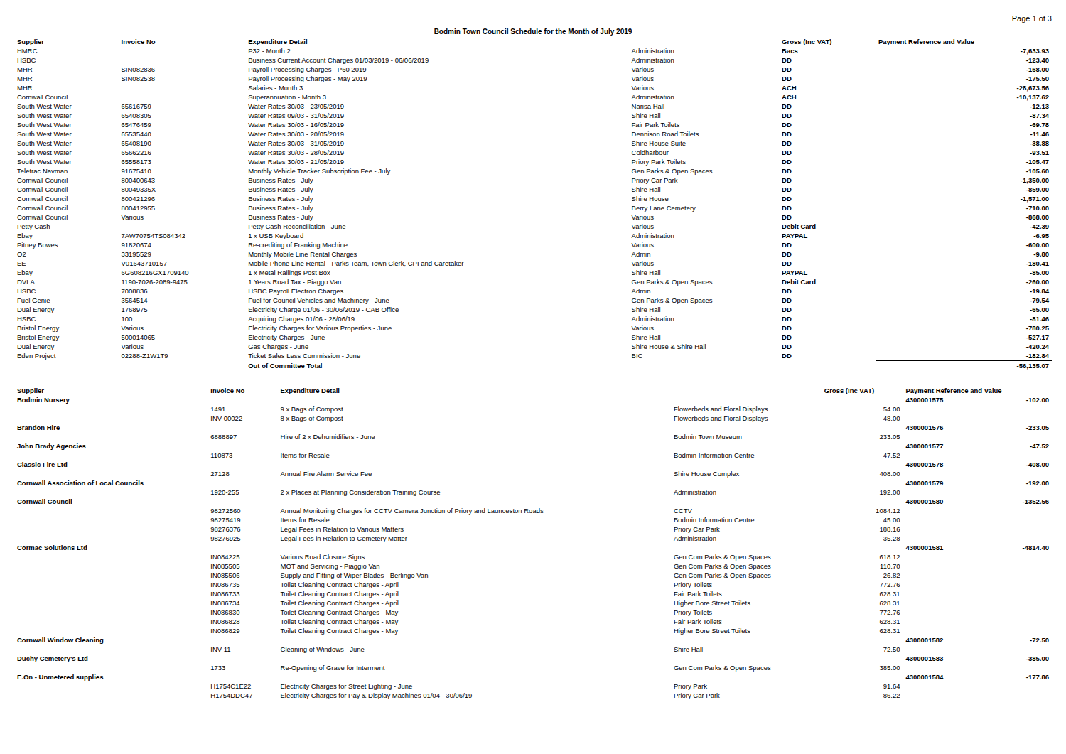Page 1 of 3
| Bodmin Town Council Schedule for the Month of July 2019 |
| Supplier | Invoice No | Expenditure Detail | | Gross (Inc VAT) | Payment Reference and Value |
| HMRC | | P32 - Month 2 | Administration | Bacs | -7,633.93 |
| HSBC | | Business Current Account Charges 01/03/2019 - 06/06/2019 | Administration | DD | -123.40 |
| MHR | SIN082836 | Payroll Processing Charges - P60 2019 | Various | DD | -168.00 |
| MHR | SIN082538 | Payroll Processing Charges - May 2019 | Various | DD | -175.50 |
| MHR | | Salaries - Month 3 | Various | ACH | -28,673.56 |
| Cornwall Council | | Superannuation - Month 3 | Administration | ACH | -10,137.62 |
| South West Water | 65616759 | Water Rates 30/03 - 23/05/2019 | Narisa Hall | DD | -12.13 |
| South West Water | 65408305 | Water Rates 09/03 - 31/05/2019 | Shire Hall | DD | -87.34 |
| South West Water | 65476459 | Water Rates 30/03 - 16/05/2019 | Fair Park Toilets | DD | -69.78 |
| South West Water | 65535440 | Water Rates 30/03 - 20/05/2019 | Dennison Road Toilets | DD | -11.46 |
| South West Water | 65408190 | Water Rates 30/03 - 31/05/2019 | Shire House Suite | DD | -38.88 |
| South West Water | 65662216 | Water Rates 30/03 - 28/05/2019 | Coldharbour | DD | -93.51 |
| South West Water | 65558173 | Water Rates 30/03 - 21/05/2019 | Priory Park Toilets | DD | -105.47 |
| Teletrac Navman | 91675410 | Monthly Vehicle Tracker Subscription Fee - July | Gen Parks & Open Spaces | DD | -105.60 |
| Cornwall Council | 800400643 | Business Rates - July | Priory Car Park | DD | -1,350.00 |
| Cornwall Council | 80049335X | Business Rates - July | Shire Hall | DD | -859.00 |
| Cornwall Council | 800421296 | Business Rates - July | Shire House | DD | -1,571.00 |
| Cornwall Council | 800412955 | Business Rates - July | Berry Lane Cemetery | DD | -710.00 |
| Cornwall Council | Various | Business Rates - July | Various | DD | -868.00 |
| Petty Cash | | Petty Cash Reconciliation - June | Various | Debit Card | -42.39 |
| Ebay | 7AW70754TS084342 | 1 x USB Keyboard | Administration | PAYPAL | -6.95 |
| Pitney Bowes | 91820674 | Re-crediting of Franking Machine | Various | DD | -600.00 |
| O2 | 33195529 | Monthly Mobile Line Rental Charges | Admin | DD | -9.80 |
| EE | V01643710157 | Mobile Phone Line Rental - Parks Team, Town Clerk, CPI and Caretaker | Various | DD | -180.41 |
| Ebay | 6G608216GX1709140 | 1 x Metal Railings Post Box | Shire Hall | PAYPAL | -85.00 |
| DVLA | 1190-7026-2089-9475 | 1 Years Road Tax - Piaggo Van | Gen Parks & Open Spaces | Debit Card | -260.00 |
| HSBC | 7008836 | HSBC Payroll Electron Charges | Admin | DD | -19.84 |
| Fuel Genie | 3564514 | Fuel for Council Vehicles and Machinery - June | Gen Parks & Open Spaces | DD | -79.54 |
| Dual Energy | 1768975 | Electricity Charge 01/06 - 30/06/2019 - CAB Office | Shire Hall | DD | -65.00 |
| HSBC | 100 | Acquiring Charges 01/06 - 28/06/19 | Administration | DD | -81.46 |
| Bristol Energy | Various | Electricity Charges for Various Properties - June | Various | DD | -780.25 |
| Bristol Energy | 500014065 | Electricity Charges - June | Shire Hall | DD | -527.17 |
| Dual Energy | Various | Gas Charges - June | Shire House & Shire Hall | DD | -420.24 |
| Eden Project | 02288-Z1W1T9 | Ticket Sales Less Commission - June | BIC | DD | -182.84 |
| | | Out of Committee Total | | | -56,135.07 |
| Supplier | Invoice No | Expenditure Detail | | Gross (Inc VAT) | Payment Reference and Value |
| Bodmin Nursery | | | | | 4300001575 -102.00 |
| | 1491 | 9 x Bags of Compost | Flowerbeds and Floral Displays | 54.00 | |
| | INV-00022 | 8 x Bags of Compost | Flowerbeds and Floral Displays | 48.00 | |
| Brandon Hire | | | | | 4300001576 -233.05 |
| | 6888897 | Hire of 2 x Dehumidifiers - June | Bodmin Town Museum | 233.05 | |
| John Brady Agencies | | | | | 4300001577 -47.52 |
| | 110873 | Items for Resale | Bodmin Information Centre | 47.52 | |
| Classic Fire Ltd | | | | | 4300001578 -408.00 |
| | 27128 | Annual Fire Alarm Service Fee | Shire House Complex | 408.00 | |
| Cornwall Association of Local Councils | | | | | 4300001579 -192.00 |
| | 1920-255 | 2 x Places at Planning Consideration Training Course | Administration | 192.00 | |
| Cornwall Council | | | | | 4300001580 -1352.56 |
| | 98272560 | Annual Monitoring Charges for CCTV Camera Junction of Priory and Launceston Roads | CCTV | 1084.12 | |
| | 98275419 | Items for Resale | Bodmin Information Centre | 45.00 | |
| | 98276376 | Legal Fees in Relation to Various Matters | Priory Car Park | 188.16 | |
| | 98276925 | Legal Fees in Relation to Cemetery Matter | Administration | 35.28 | |
| Cormac Solutions Ltd | | | | | 4300001581 -4814.40 |
| | IN084225 | Various Road Closure Signs | Gen Com Parks & Open Spaces | 618.12 | |
| | IN085505 | MOT and Servicing - Piaggio Van | Gen Com Parks & Open Spaces | 110.70 | |
| | IN085506 | Supply and Fitting of Wiper Blades - Berlingo Van | Gen Com Parks & Open Spaces | 26.82 | |
| | IN086735 | Toilet Cleaning Contract Charges - April | Priory Toilets | 772.76 | |
| | IN086733 | Toilet Cleaning Contract Charges - April | Fair Park Toilets | 628.31 | |
| | IN086734 | Toilet Cleaning Contract Charges - April | Higher Bore Street Toilets | 628.31 | |
| | IN086830 | Toilet Cleaning Contract Charges - May | Priory Toilets | 772.76 | |
| | IN086828 | Toilet Cleaning Contract Charges - May | Fair Park Toilets | 628.31 | |
| | IN086829 | Toilet Cleaning Contract Charges - May | Higher Bore Street Toilets | 628.31 | |
| Cornwall Window Cleaning | | | | | 4300001582 -72.50 |
| | INV-11 | Cleaning of Windows - June | Shire Hall | 72.50 | |
| Duchy Cemetery's Ltd | | | | | 4300001583 -385.00 |
| | 1733 | Re-Opening of Grave for Interment | Gen Com Parks & Open Spaces | 385.00 | |
| E.On - Unmetered supplies | | | | | 4300001584 -177.86 |
| | H1754C1E22 | Electricity Charges for Street Lighting - June | Priory Park | 91.64 | |
| | H1754DDC47 | Electricity Charges for Pay & Display Machines 01/04 - 30/06/19 | Priory Car Park | 86.22 | |